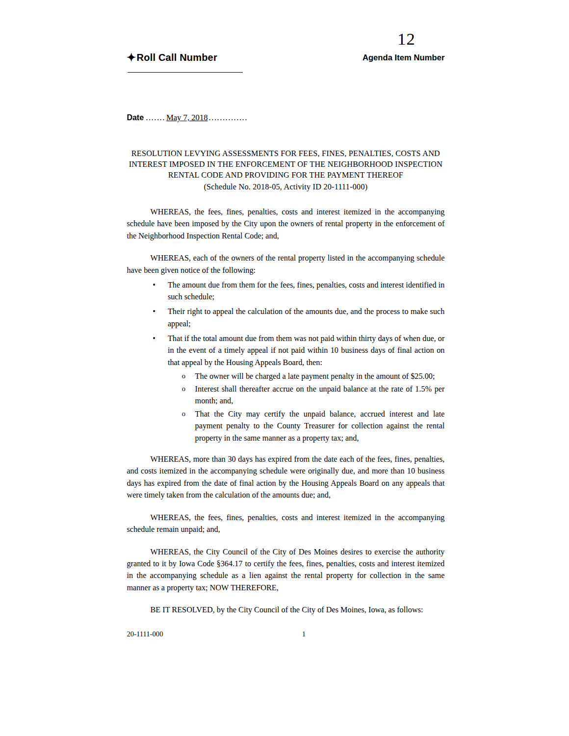✦Roll Call Number
12
Agenda Item Number
Date ....... May 7, 2018..............
RESOLUTION LEVYING ASSESSMENTS FOR FEES, FINES, PENALTIES, COSTS AND INTEREST IMPOSED IN THE ENFORCEMENT OF THE NEIGHBORHOOD INSPECTION RENTAL CODE AND PROVIDING FOR THE PAYMENT THEREOF (Schedule No. 2018-05, Activity ID 20-1111-000)
WHEREAS, the fees, fines, penalties, costs and interest itemized in the accompanying schedule have been imposed by the City upon the owners of rental property in the enforcement of the Neighborhood Inspection Rental Code; and,
WHEREAS, each of the owners of the rental property listed in the accompanying schedule have been given notice of the following:
The amount due from them for the fees, fines, penalties, costs and interest identified in such schedule;
Their right to appeal the calculation of the amounts due, and the process to make such appeal;
That if the total amount due from them was not paid within thirty days of when due, or in the event of a timely appeal if not paid within 10 business days of final action on that appeal by the Housing Appeals Board, then:
The owner will be charged a late payment penalty in the amount of $25.00;
Interest shall thereafter accrue on the unpaid balance at the rate of 1.5% per month; and,
That the City may certify the unpaid balance, accrued interest and late payment penalty to the County Treasurer for collection against the rental property in the same manner as a property tax; and,
WHEREAS, more than 30 days has expired from the date each of the fees, fines, penalties, and costs itemized in the accompanying schedule were originally due, and more than 10 business days has expired from the date of final action by the Housing Appeals Board on any appeals that were timely taken from the calculation of the amounts due; and,
WHEREAS, the fees, fines, penalties, costs and interest itemized in the accompanying schedule remain unpaid; and,
WHEREAS, the City Council of the City of Des Moines desires to exercise the authority granted to it by Iowa Code §364.17 to certify the fees, fines, penalties, costs and interest itemized in the accompanying schedule as a lien against the rental property for collection in the same manner as a property tax; NOW THEREFORE,
BE IT RESOLVED, by the City Council of the City of Des Moines, Iowa, as follows:
20-1111-000
1